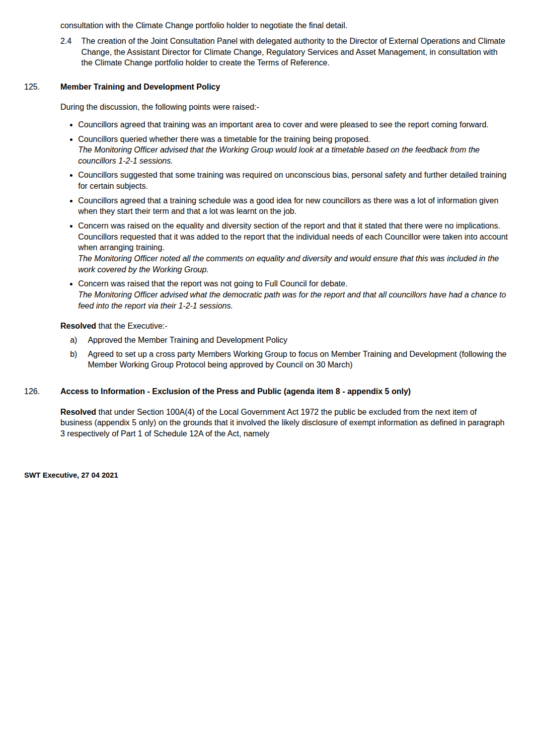consultation with the Climate Change portfolio holder to negotiate the final detail.
2.4 The creation of the Joint Consultation Panel with delegated authority to the Director of External Operations and Climate Change, the Assistant Director for Climate Change, Regulatory Services and Asset Management, in consultation with the Climate Change portfolio holder to create the Terms of Reference.
125.
Member Training and Development Policy
During the discussion, the following points were raised:-
Councillors agreed that training was an important area to cover and were pleased to see the report coming forward.
Councillors queried whether there was a timetable for the training being proposed.
The Monitoring Officer advised that the Working Group would look at a timetable based on the feedback from the councillors 1-2-1 sessions.
Councillors suggested that some training was required on unconscious bias, personal safety and further detailed training for certain subjects.
Councillors agreed that a training schedule was a good idea for new councillors as there was a lot of information given when they start their term and that a lot was learnt on the job.
Concern was raised on the equality and diversity section of the report and that it stated that there were no implications. Councillors requested that it was added to the report that the individual needs of each Councillor were taken into account when arranging training.
The Monitoring Officer noted all the comments on equality and diversity and would ensure that this was included in the work covered by the Working Group.
Concern was raised that the report was not going to Full Council for debate.
The Monitoring Officer advised what the democratic path was for the report and that all councillors have had a chance to feed into the report via their 1-2-1 sessions.
Resolved that the Executive:-
a) Approved the Member Training and Development Policy
b) Agreed to set up a cross party Members Working Group to focus on Member Training and Development (following the Member Working Group Protocol being approved by Council on 30 March)
126.
Access to Information - Exclusion of the Press and Public (agenda item 8 - appendix 5 only)
Resolved that under Section 100A(4) of the Local Government Act 1972 the public be excluded from the next item of business (appendix 5 only) on the grounds that it involved the likely disclosure of exempt information as defined in paragraph 3 respectively of Part 1 of Schedule 12A of the Act, namely
SWT Executive, 27 04 2021